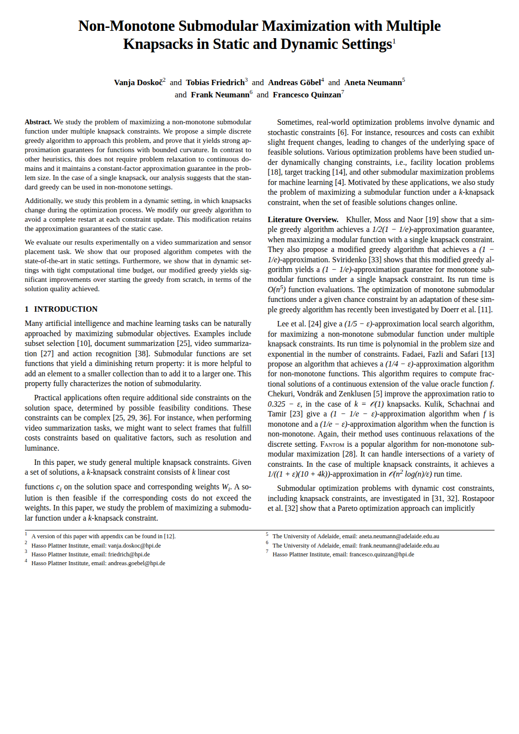Non-Monotone Submodular Maximization with Multiple
Knapsacks in Static and Dynamic Settings1
Vanja Doskoč2 and Tobias Friedrich3 and Andreas Göbel4 and Aneta Neumann5
and Frank Neumann6 and Francesco Quinzan7
Abstract. We study the problem of maximizing a non-monotone submodular function under multiple knapsack constraints. We propose a simple discrete greedy algorithm to approach this problem, and prove that it yields strong approximation guarantees for functions with bounded curvature. In contrast to other heuristics, this does not require problem relaxation to continuous domains and it maintains a constant-factor approximation guarantee in the problem size. In the case of a single knapsack, our analysis suggests that the standard greedy can be used in non-monotone settings.
Additionally, we study this problem in a dynamic setting, in which knapsacks change during the optimization process. We modify our greedy algorithm to avoid a complete restart at each constraint update. This modification retains the approximation guarantees of the static case.
We evaluate our results experimentally on a video summarization and sensor placement task. We show that our proposed algorithm competes with the state-of-the-art in static settings. Furthermore, we show that in dynamic settings with tight computational time budget, our modified greedy yields significant improvements over starting the greedy from scratch, in terms of the solution quality achieved.
1 INTRODUCTION
Many artificial intelligence and machine learning tasks can be naturally approached by maximizing submodular objectives. Examples include subset selection [10], document summarization [25], video summarization [27] and action recognition [38]. Submodular functions are set functions that yield a diminishing return property: it is more helpful to add an element to a smaller collection than to add it to a larger one. This property fully characterizes the notion of submodularity.
Practical applications often require additional side constraints on the solution space, determined by possible feasibility conditions. These constraints can be complex [25, 29, 36]. For instance, when performing video summarization tasks, we might want to select frames that fulfill costs constraints based on qualitative factors, such as resolution and luminance.
In this paper, we study general multiple knapsack constraints. Given a set of solutions, a k-knapsack constraint consists of k linear cost
functions ci on the solution space and corresponding weights Wi. A solution is then feasible if the corresponding costs do not exceed the weights. In this paper, we study the problem of maximizing a submodular function under a k-knapsack constraint.
Sometimes, real-world optimization problems involve dynamic and stochastic constraints [6]. For instance, resources and costs can exhibit slight frequent changes, leading to changes of the underlying space of feasible solutions. Various optimization problems have been studied under dynamically changing constraints, i.e., facility location problems [18], target tracking [14], and other submodular maximization problems for machine learning [4]. Motivated by these applications, we also study the problem of maximizing a submodular function under a k-knapsack constraint, when the set of feasible solutions changes online.
Literature Overview. Khuller, Moss and Naor [19] show that a simple greedy algorithm achieves a 1/2(1 − 1/e)-approximation guarantee, when maximizing a modular function with a single knapsack constraint. They also propose a modified greedy algorithm that achieves a (1 − 1/e)-approximation. Sviridenko [33] shows that this modified greedy algorithm yields a (1 − 1/e)-approximation guarantee for monotone submodular functions under a single knapsack constraint. Its run time is O(n5) function evaluations. The optimization of monotone submodular functions under a given chance constraint by an adaptation of these simple greedy algorithm has recently been investigated by Doerr et al. [11].
Lee et al. [24] give a (1/5 − ε)-approximation local search algorithm, for maximizing a non-monotone submodular function under multiple knapsack constraints. Its run time is polynomial in the problem size and exponential in the number of constraints. Fadaei, Fazli and Safari [13] propose an algorithm that achieves a (1/4 − ε)-approximation algorithm for non-monotone functions. This algorithm requires to compute fractional solutions of a continuous extension of the value oracle function f. Chekuri, Vondrák and Zenklusen [5] improve the approximation ratio to 0.325 − ε, in the case of k = 𝒪(1) knapsacks. Kulik, Schachnai and Tamir [23] give a (1 − 1/e − ε)-approximation algorithm when f is monotone and a (1/e − ε)-approximation algorithm when the function is non-monotone. Again, their method uses continuous relaxations of the discrete setting. Fantom is a popular algorithm for non-monotone submodular maximization [28]. It can handle intersections of a variety of constraints. In the case of multiple knapsack constraints, it achieves a 1/((1 + ε)(10 + 4k))-approximation in 𝒪(n2 log(n)/ε) run time.
Submodular optimization problems with dynamic cost constraints, including knapsack constraints, are investigated in [31, 32]. Rostapoor et al. [32] show that a Pareto optimization approach can implicitly
1 A version of this paper with appendix can be found in [12].
2 Hasso Plattner Institute, email: vanja.doskoc@hpi.de
3 Hasso Plattner Institute, email: friedrich@hpi.de
4 Hasso Plattner Institute, email: andreas.goebel@hpi.de
5 The University of Adelaide, email: aneta.neumann@adelaide.edu.au
6 The University of Adelaide, email: frank.neumann@adelaide.edu.au
7 Hasso Plattner Institute, email: francesco.quinzan@hpi.de